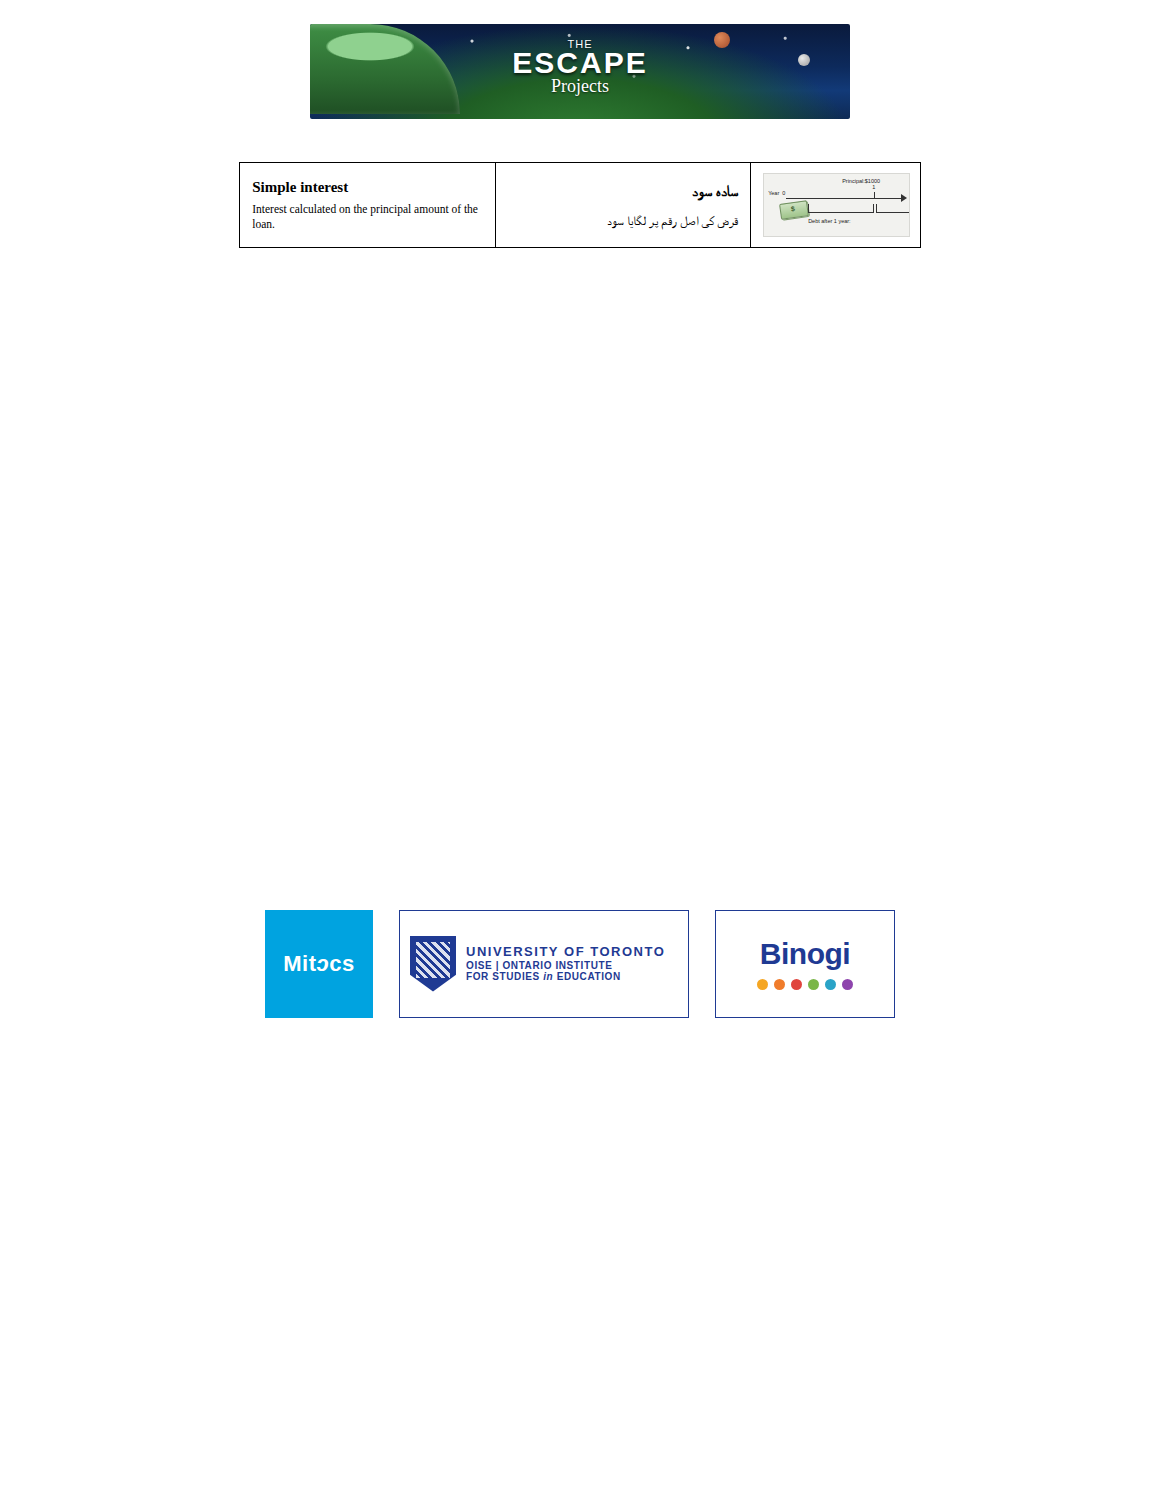THE ESCAPE Projects
| Simple interest Interest calculated on the principal amount of the loan. | سادہ سود قرض کی اصل رقم پر لگایا سود | Principal:$1000 Interest rate:10% Year 0 1 2 Debt after 1 year: +20%? |
Mitɔcs
UNIVERSITY OF TORONTO
OISE | ONTARIO INSTITUTE
FOR STUDIES in EDUCATION
Binogi